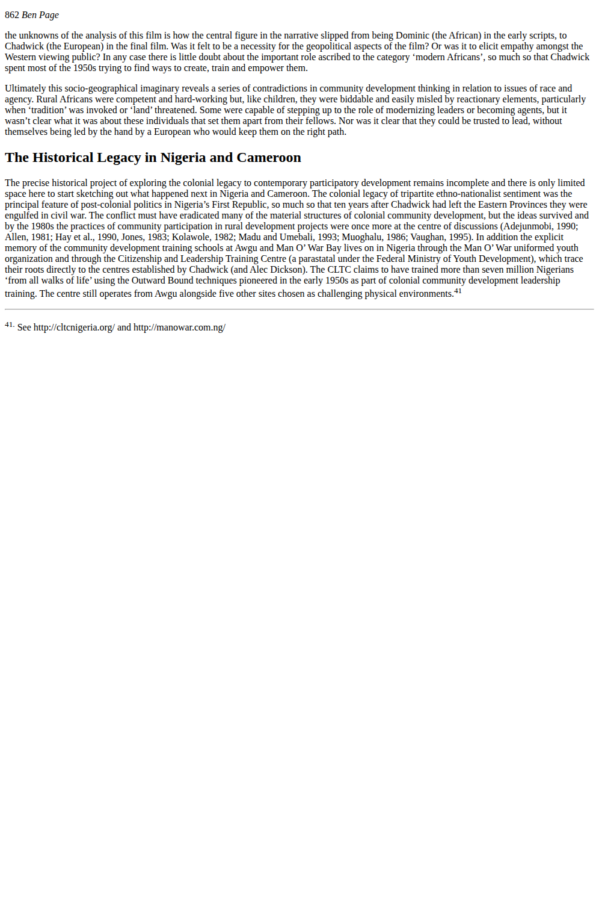862 Ben Page
the unknowns of the analysis of this film is how the central figure in the narrative slipped from being Dominic (the African) in the early scripts, to Chadwick (the European) in the final film. Was it felt to be a necessity for the geopolitical aspects of the film? Or was it to elicit empathy amongst the Western viewing public? In any case there is little doubt about the important role ascribed to the category ‘modern Africans’, so much so that Chadwick spent most of the 1950s trying to find ways to create, train and empower them.
Ultimately this socio-geographical imaginary reveals a series of contradictions in community development thinking in relation to issues of race and agency. Rural Africans were competent and hard-working but, like children, they were biddable and easily misled by reactionary elements, particularly when ‘tradition’ was invoked or ‘land’ threatened. Some were capable of stepping up to the role of modernizing leaders or becoming agents, but it wasn’t clear what it was about these individuals that set them apart from their fellows. Nor was it clear that they could be trusted to lead, without themselves being led by the hand by a European who would keep them on the right path.
The Historical Legacy in Nigeria and Cameroon
The precise historical project of exploring the colonial legacy to contemporary participatory development remains incomplete and there is only limited space here to start sketching out what happened next in Nigeria and Cameroon. The colonial legacy of tripartite ethno-nationalist sentiment was the principal feature of post-colonial politics in Nigeria’s First Republic, so much so that ten years after Chadwick had left the Eastern Provinces they were engulfed in civil war. The conflict must have eradicated many of the material structures of colonial community development, but the ideas survived and by the 1980s the practices of community participation in rural development projects were once more at the centre of discussions (Adejunmobi, 1990; Allen, 1981; Hay et al., 1990, Jones, 1983; Kolawole, 1982; Madu and Umebali, 1993; Muoghalu, 1986; Vaughan, 1995). In addition the explicit memory of the community development training schools at Awgu and Man O’ War Bay lives on in Nigeria through the Man O’ War uniformed youth organization and through the Citizenship and Leadership Training Centre (a parastatal under the Federal Ministry of Youth Development), which trace their roots directly to the centres established by Chadwick (and Alec Dickson). The CLTC claims to have trained more than seven million Nigerians ‘from all walks of life’ using the Outward Bound techniques pioneered in the early 1950s as part of colonial community development leadership training. The centre still operates from Awgu alongside five other sites chosen as challenging physical environments.41
41. See http://cltcnigeria.org/ and http://manowar.com.ng/